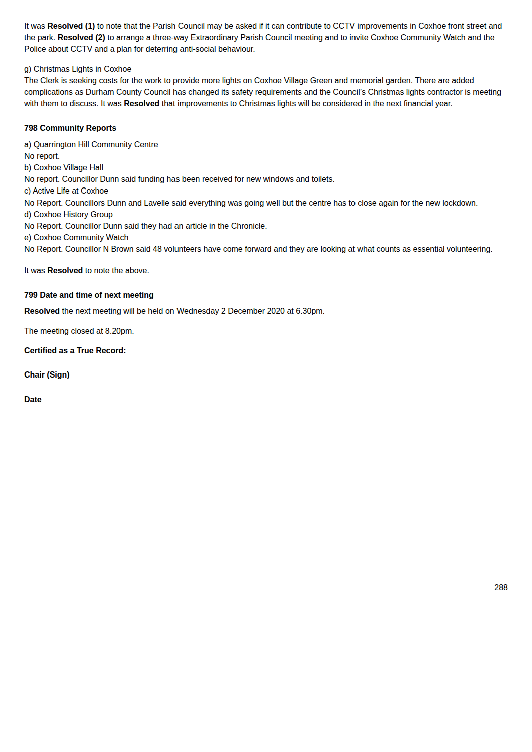It was Resolved (1) to note that the Parish Council may be asked if it can contribute to CCTV improvements in Coxhoe front street and the park. Resolved (2) to arrange a three-way Extraordinary Parish Council meeting and to invite Coxhoe Community Watch and the Police about CCTV and a plan for deterring anti-social behaviour.
g) Christmas Lights in Coxhoe
The Clerk is seeking costs for the work to provide more lights on Coxhoe Village Green and memorial garden. There are added complications as Durham County Council has changed its safety requirements and the Council’s Christmas lights contractor is meeting with them to discuss. It was Resolved that improvements to Christmas lights will be considered in the next financial year.
798 Community Reports
a) Quarrington Hill Community Centre
No report.
b) Coxhoe Village Hall
No report. Councillor Dunn said funding has been received for new windows and toilets.
c) Active Life at Coxhoe
No Report. Councillors Dunn and Lavelle said everything was going well but the centre has to close again for the new lockdown.
d) Coxhoe History Group
No Report. Councillor Dunn said they had an article in the Chronicle.
e) Coxhoe Community Watch
No Report. Councillor N Brown said 48 volunteers have come forward and they are looking at what counts as essential volunteering.
It was Resolved to note the above.
799 Date and time of next meeting
Resolved the next meeting will be held on Wednesday 2 December 2020 at 6.30pm.
The meeting closed at 8.20pm.
Certified as a True Record:
Chair (Sign)
Date
288